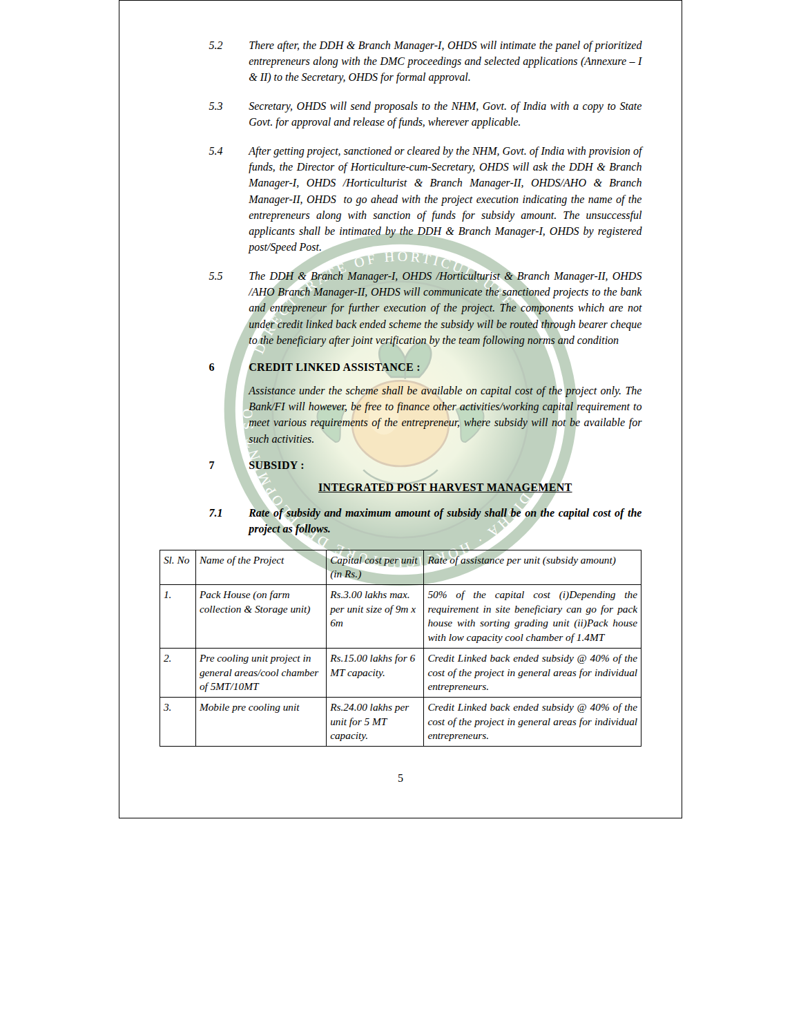DIRECTORATE OF HORTICULTURE ODISHA · HORTICULTURE DEVELOPMENT SOCIETY
5.2 There after, the DDH & Branch Manager-I, OHDS will intimate the panel of prioritized entrepreneurs along with the DMC proceedings and selected applications (Annexure – I & II) to the Secretary, OHDS for formal approval.
5.3 Secretary, OHDS will send proposals to the NHM, Govt. of India with a copy to State Govt. for approval and release of funds, wherever applicable.
5.4 After getting project, sanctioned or cleared by the NHM, Govt. of India with provision of funds, the Director of Horticulture-cum-Secretary, OHDS will ask the DDH & Branch Manager-I, OHDS /Horticulturist & Branch Manager-II, OHDS/AHO & Branch Manager-II, OHDS to go ahead with the project execution indicating the name of the entrepreneurs along with sanction of funds for subsidy amount. The unsuccessful applicants shall be intimated by the DDH & Branch Manager-I, OHDS by registered post/Speed Post.
5.5 The DDH & Branch Manager-I, OHDS /Horticulturist & Branch Manager-II, OHDS /AHO Branch Manager-II, OHDS will communicate the sanctioned projects to the bank and entrepreneur for further execution of the project. The components which are not under credit linked back ended scheme the subsidy will be routed through bearer cheque to the beneficiary after joint verification by the team following norms and condition
6 CREDIT LINKED ASSISTANCE :
Assistance under the scheme shall be available on capital cost of the project only. The Bank/FI will however, be free to finance other activities/working capital requirement to meet various requirements of the entrepreneur, where subsidy will not be available for such activities.
7 SUBSIDY :
INTEGRATED POST HARVEST MANAGEMENT
7.1 Rate of subsidy and maximum amount of subsidy shall be on the capital cost of the project as follows.
| Sl. No | Name of the Project | Capital cost per unit (in Rs.) | Rate of assistance per unit (subsidy amount) |
| --- | --- | --- | --- |
| 1. | Pack House (on farm collection & Storage unit) | Rs.3.00 lakhs max. per unit size of 9m x 6m | 50% of the capital cost (i)Depending the requirement in site beneficiary can go for pack house with sorting grading unit (ii)Pack house with low capacity cool chamber of 1.4MT |
| 2. | Pre cooling unit project in general areas/cool chamber of 5MT/10MT | Rs.15.00 lakhs for 6 MT capacity. | Credit Linked back ended subsidy @ 40% of the cost of the project in general areas for individual entrepreneurs. |
| 3. | Mobile pre cooling unit | Rs.24.00 lakhs per unit for 5 MT capacity. | Credit Linked back ended subsidy @ 40% of the cost of the project in general areas for individual entrepreneurs. |
5